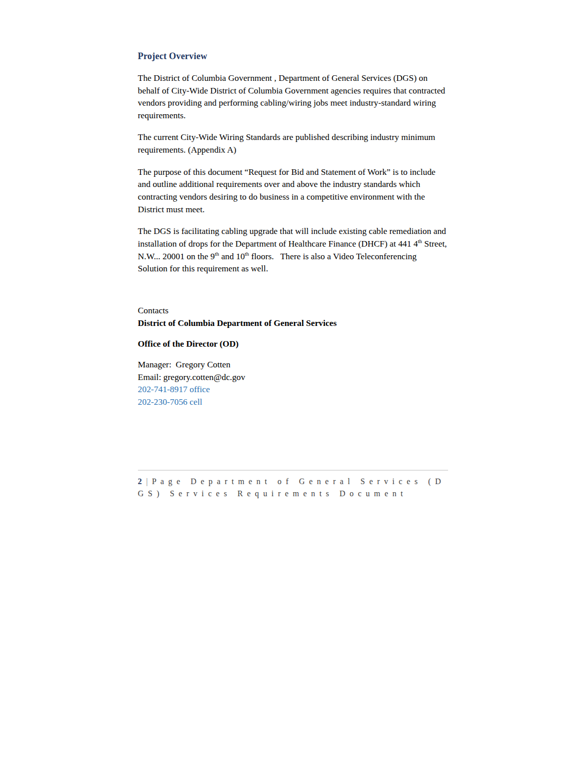Project Overview
The District of Columbia Government , Department of General Services (DGS) on behalf of City-Wide District of Columbia Government agencies requires that contracted vendors providing and performing cabling/wiring jobs meet industry-standard wiring requirements.
The current City-Wide Wiring Standards are published describing industry minimum requirements. (Appendix A)
The purpose of this document “Request for Bid and Statement of Work” is to include and outline additional requirements over and above the industry standards which contracting vendors desiring to do business in a competitive environment with the District must meet.
The DGS is facilitating cabling upgrade that will include existing cable remediation and installation of drops for the Department of Healthcare Finance (DHCF) at 441 4th Street, N.W... 20001 on the 9th and 10th floors. There is also a Video Teleconferencing Solution for this requirement as well.
Contacts
District of Columbia Department of General Services
Office of the Director (OD)
Manager: Gregory Cotten
Email: gregory.cotten@dc.gov
202-741-8917 office
202-230-7056 cell
2 | P a g e D e p a r t m e n t o f G e n e r a l S e r v i c e s ( D G S ) S e r v i c e s R e q u i r e m e n t s D o c u m e n t